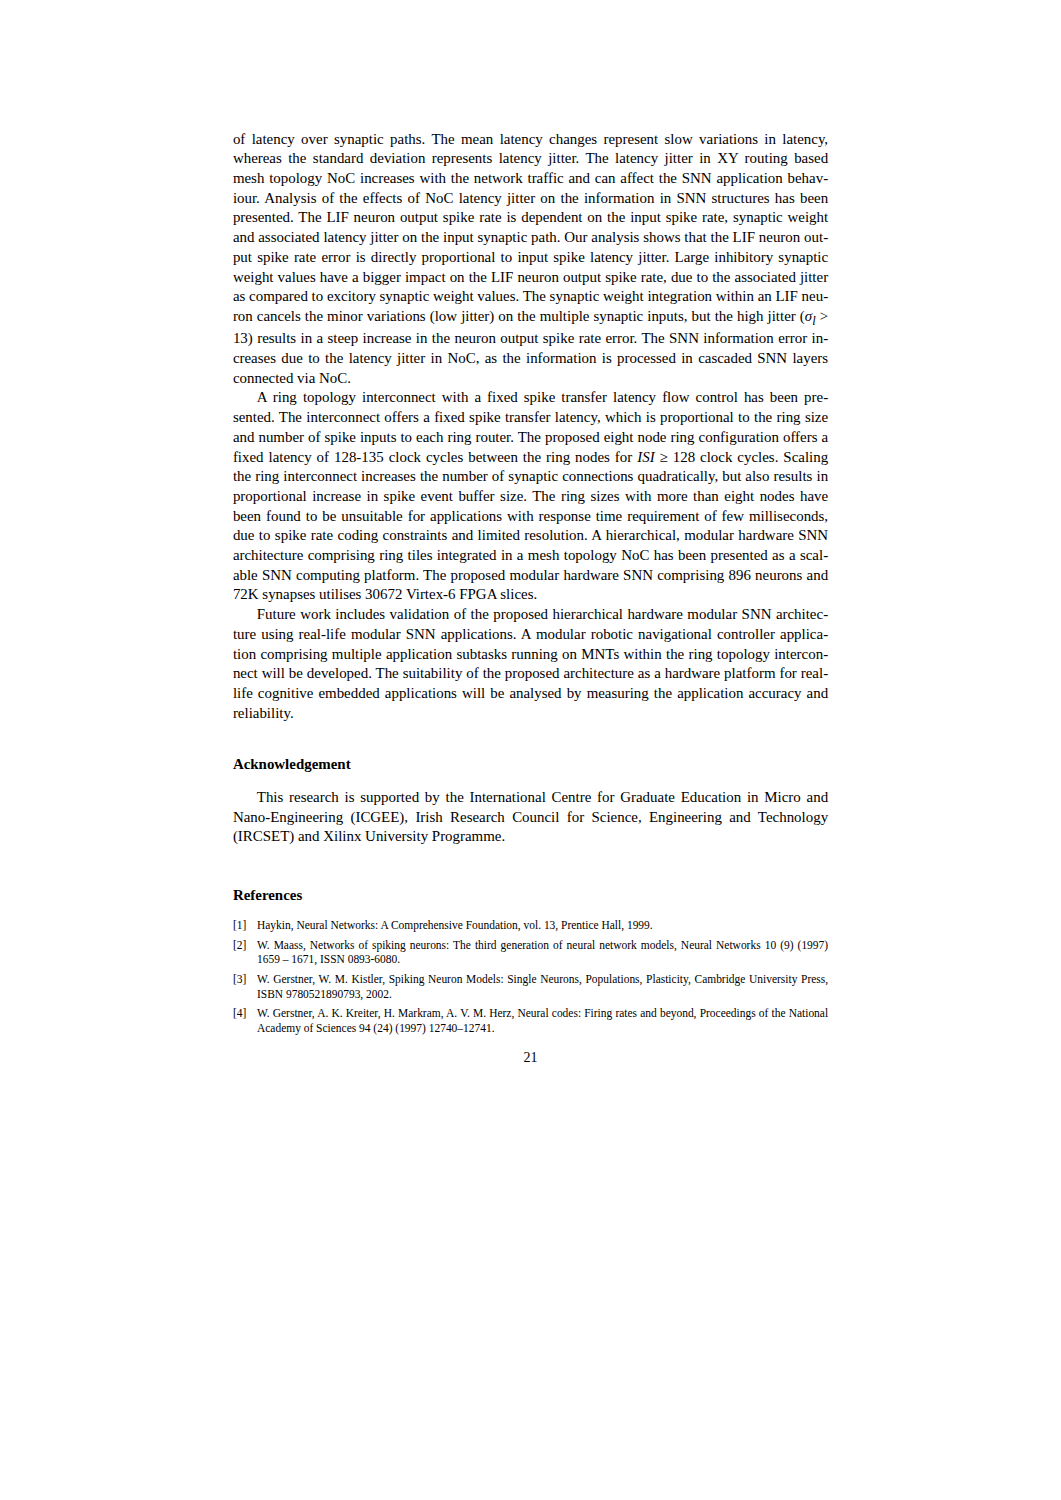of latency over synaptic paths. The mean latency changes represent slow variations in latency, whereas the standard deviation represents latency jitter. The latency jitter in XY routing based mesh topology NoC increases with the network traffic and can affect the SNN application behaviour. Analysis of the effects of NoC latency jitter on the information in SNN structures has been presented. The LIF neuron output spike rate is dependent on the input spike rate, synaptic weight and associated latency jitter on the input synaptic path. Our analysis shows that the LIF neuron output spike rate error is directly proportional to input spike latency jitter. Large inhibitory synaptic weight values have a bigger impact on the LIF neuron output spike rate, due to the associated jitter as compared to excitory synaptic weight values. The synaptic weight integration within an LIF neuron cancels the minor variations (low jitter) on the multiple synaptic inputs, but the high jitter (σl > 13) results in a steep increase in the neuron output spike rate error. The SNN information error increases due to the latency jitter in NoC, as the information is processed in cascaded SNN layers connected via NoC.
A ring topology interconnect with a fixed spike transfer latency flow control has been presented. The interconnect offers a fixed spike transfer latency, which is proportional to the ring size and number of spike inputs to each ring router. The proposed eight node ring configuration offers a fixed latency of 128-135 clock cycles between the ring nodes for ISI ≥ 128 clock cycles. Scaling the ring interconnect increases the number of synaptic connections quadratically, but also results in proportional increase in spike event buffer size. The ring sizes with more than eight nodes have been found to be unsuitable for applications with response time requirement of few milliseconds, due to spike rate coding constraints and limited resolution. A hierarchical, modular hardware SNN architecture comprising ring tiles integrated in a mesh topology NoC has been presented as a scalable SNN computing platform. The proposed modular hardware SNN comprising 896 neurons and 72K synapses utilises 30672 Virtex-6 FPGA slices.
Future work includes validation of the proposed hierarchical hardware modular SNN architecture using real-life modular SNN applications. A modular robotic navigational controller application comprising multiple application subtasks running on MNTs within the ring topology interconnect will be developed. The suitability of the proposed architecture as a hardware platform for real-life cognitive embedded applications will be analysed by measuring the application accuracy and reliability.
Acknowledgement
This research is supported by the International Centre for Graduate Education in Micro and Nano-Engineering (ICGEE), Irish Research Council for Science, Engineering and Technology (IRCSET) and Xilinx University Programme.
References
[1] Haykin, Neural Networks: A Comprehensive Foundation, vol. 13, Prentice Hall, 1999.
[2] W. Maass, Networks of spiking neurons: The third generation of neural network models, Neural Networks 10 (9) (1997) 1659 – 1671, ISSN 0893-6080.
[3] W. Gerstner, W. M. Kistler, Spiking Neuron Models: Single Neurons, Populations, Plasticity, Cambridge University Press, ISBN 9780521890793, 2002.
[4] W. Gerstner, A. K. Kreiter, H. Markram, A. V. M. Herz, Neural codes: Firing rates and beyond, Proceedings of the National Academy of Sciences 94 (24) (1997) 12740–12741.
21